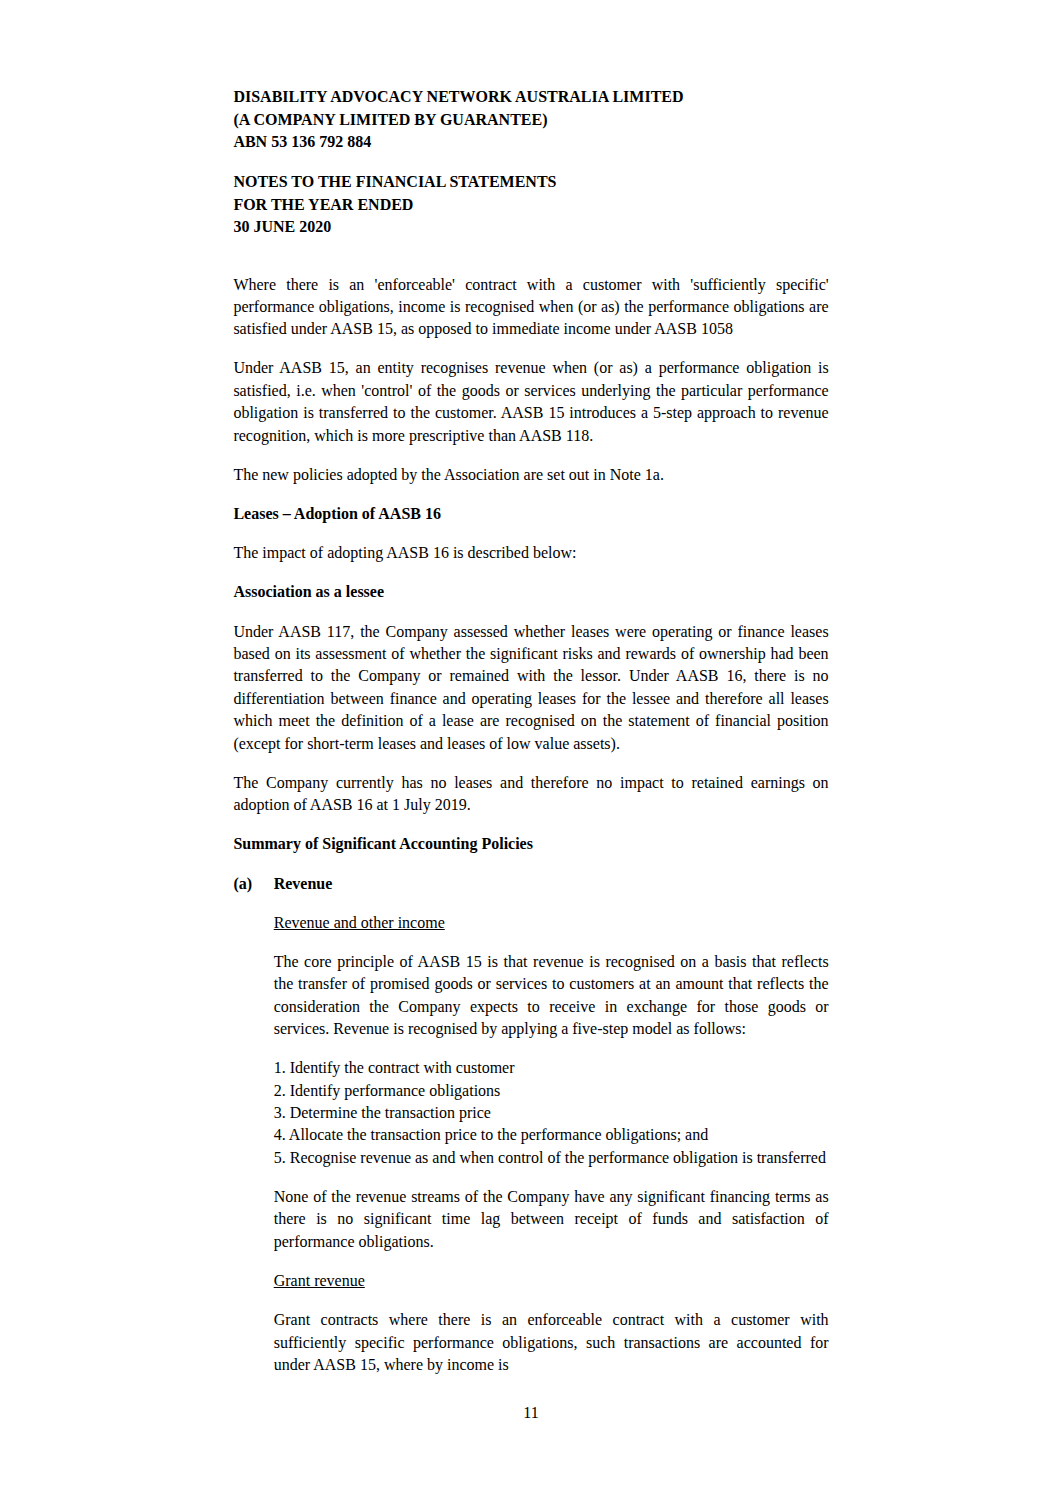Disability Advocacy Network Australia Limited
(A Company Limited by Guarantee)
ABN 53 136 792 884
Notes to the Financial Statements
For the Year Ended
30 June 2020
Where there is an 'enforceable' contract with a customer with 'sufficiently specific' performance obligations, income is recognised when (or as) the performance obligations are satisfied under AASB 15, as opposed to immediate income under AASB 1058
Under AASB 15, an entity recognises revenue when (or as) a performance obligation is satisfied, i.e. when 'control' of the goods or services underlying the particular performance obligation is transferred to the customer. AASB 15 introduces a 5-step approach to revenue recognition, which is more prescriptive than AASB 118.
The new policies adopted by the Association are set out in Note 1a.
Leases – Adoption of AASB 16
The impact of adopting AASB 16 is described below:
Association as a lessee
Under AASB 117, the Company assessed whether leases were operating or finance leases based on its assessment of whether the significant risks and rewards of ownership had been transferred to the Company or remained with the lessor. Under AASB 16, there is no differentiation between finance and operating leases for the lessee and therefore all leases which meet the definition of a lease are recognised on the statement of financial position (except for short-term leases and leases of low value assets).
The Company currently has no leases and therefore no impact to retained earnings on adoption of AASB 16 at 1 July 2019.
Summary of Significant Accounting Policies
(a) Revenue
Revenue and other income
The core principle of AASB 15 is that revenue is recognised on a basis that reflects the transfer of promised goods or services to customers at an amount that reflects the consideration the Company expects to receive in exchange for those goods or services. Revenue is recognised by applying a five-step model as follows:
1. Identify the contract with customer
2. Identify performance obligations
3. Determine the transaction price
4. Allocate the transaction price to the performance obligations; and
5. Recognise revenue as and when control of the performance obligation is transferred
None of the revenue streams of the Company have any significant financing terms as there is no significant time lag between receipt of funds and satisfaction of performance obligations.
Grant revenue
Grant contracts where there is an enforceable contract with a customer with sufficiently specific performance obligations, such transactions are accounted for under AASB 15, where by income is
11